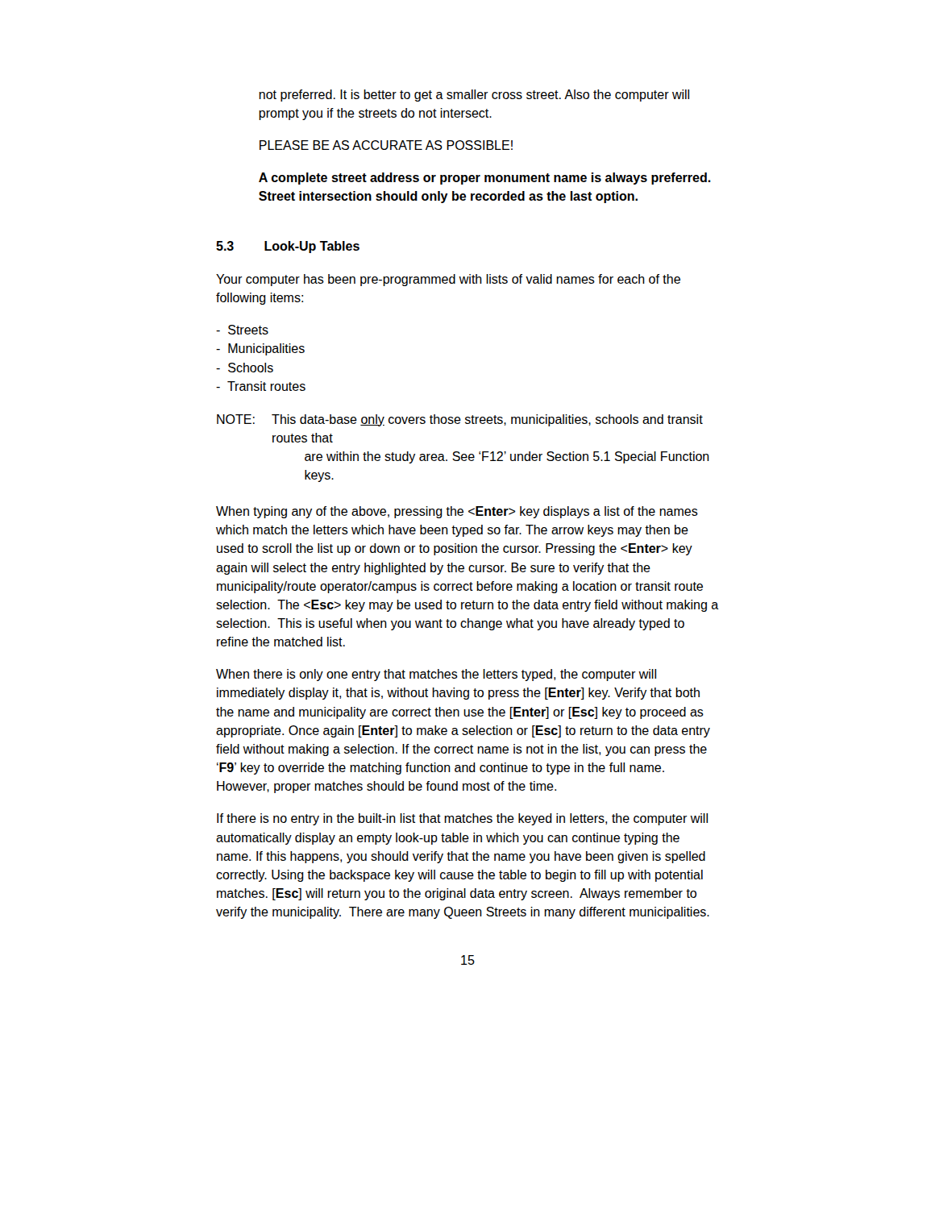not preferred. It is better to get a smaller cross street. Also the computer will prompt you if the streets do not intersect.
PLEASE BE AS ACCURATE AS POSSIBLE!
A complete street address or proper monument name is always preferred. Street intersection should only be recorded as the last option.
5.3 Look-Up Tables
Your computer has been pre-programmed with lists of valid names for each of the following items:
- Streets
- Municipalities
- Schools
- Transit routes
NOTE: This data-base only covers those streets, municipalities, schools and transit routes that are within the study area. See ‘F12’ under Section 5.1 Special Function keys.
When typing any of the above, pressing the <Enter> key displays a list of the names which match the letters which have been typed so far. The arrow keys may then be used to scroll the list up or down or to position the cursor. Pressing the <Enter> key again will select the entry highlighted by the cursor. Be sure to verify that the municipality/route operator/campus is correct before making a location or transit route selection. The <Esc> key may be used to return to the data entry field without making a selection. This is useful when you want to change what you have already typed to refine the matched list.
When there is only one entry that matches the letters typed, the computer will immediately display it, that is, without having to press the [Enter] key. Verify that both the name and municipality are correct then use the [Enter] or [Esc] key to proceed as appropriate. Once again [Enter] to make a selection or [Esc] to return to the data entry field without making a selection. If the correct name is not in the list, you can press the ‘F9’ key to override the matching function and continue to type in the full name. However, proper matches should be found most of the time.
If there is no entry in the built-in list that matches the keyed in letters, the computer will automatically display an empty look-up table in which you can continue typing the name. If this happens, you should verify that the name you have been given is spelled correctly. Using the backspace key will cause the table to begin to fill up with potential matches. [Esc] will return you to the original data entry screen. Always remember to verify the municipality. There are many Queen Streets in many different municipalities.
15